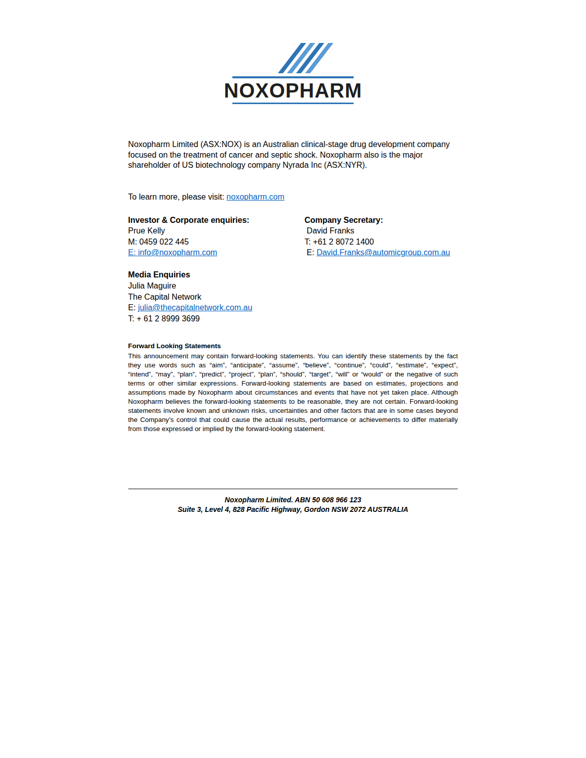NOXOPHARM
Noxopharm Limited (ASX:NOX) is an Australian clinical-stage drug development company focused on the treatment of cancer and septic shock. Noxopharm also is the major shareholder of US biotechnology company Nyrada Inc (ASX:NYR).
To learn more, please visit: noxopharm.com
| Investor & Corporate enquiries: Prue Kelly M: 0459 022 445 E: info@noxopharm.com | Company Secretary: David Franks T: +61 2 8072 1400 E: David.Franks@automicgroup.com.au |
Media Enquiries
Julia Maguire
The Capital Network
E: julia@thecapitalnetwork.com.au
T: + 61 2 8999 3699
Forward Looking Statements
This announcement may contain forward-looking statements. You can identify these statements by the fact they use words such as “aim”, “anticipate”, “assume”, “believe”, “continue”, “could”, “estimate”, “expect”, “intend”, “may”, “plan”, “predict”, “project”, “plan”, “should”, “target”, “will” or “would” or the negative of such terms or other similar expressions. Forward-looking statements are based on estimates, projections and assumptions made by Noxopharm about circumstances and events that have not yet taken place. Although Noxopharm believes the forward-looking statements to be reasonable, they are not certain. Forward-looking statements involve known and unknown risks, uncertainties and other factors that are in some cases beyond the Company’s control that could cause the actual results, performance or achievements to differ materially from those expressed or implied by the forward-looking statement.
Noxopharm Limited. ABN 50 608 966 123
Suite 3, Level 4, 828 Pacific Highway, Gordon NSW 2072 AUSTRALIA